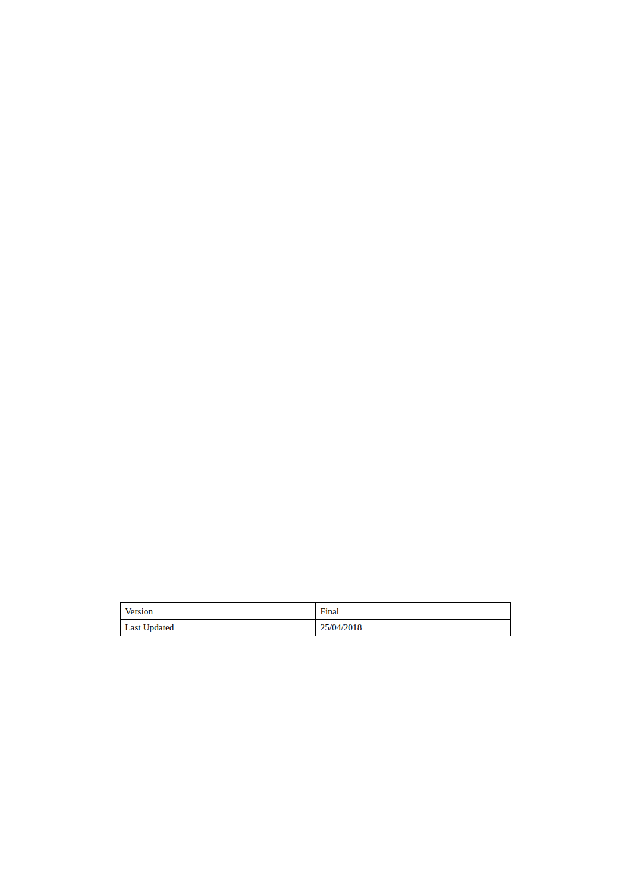| Version | Final |
| Last Updated | 25/04/2018 |